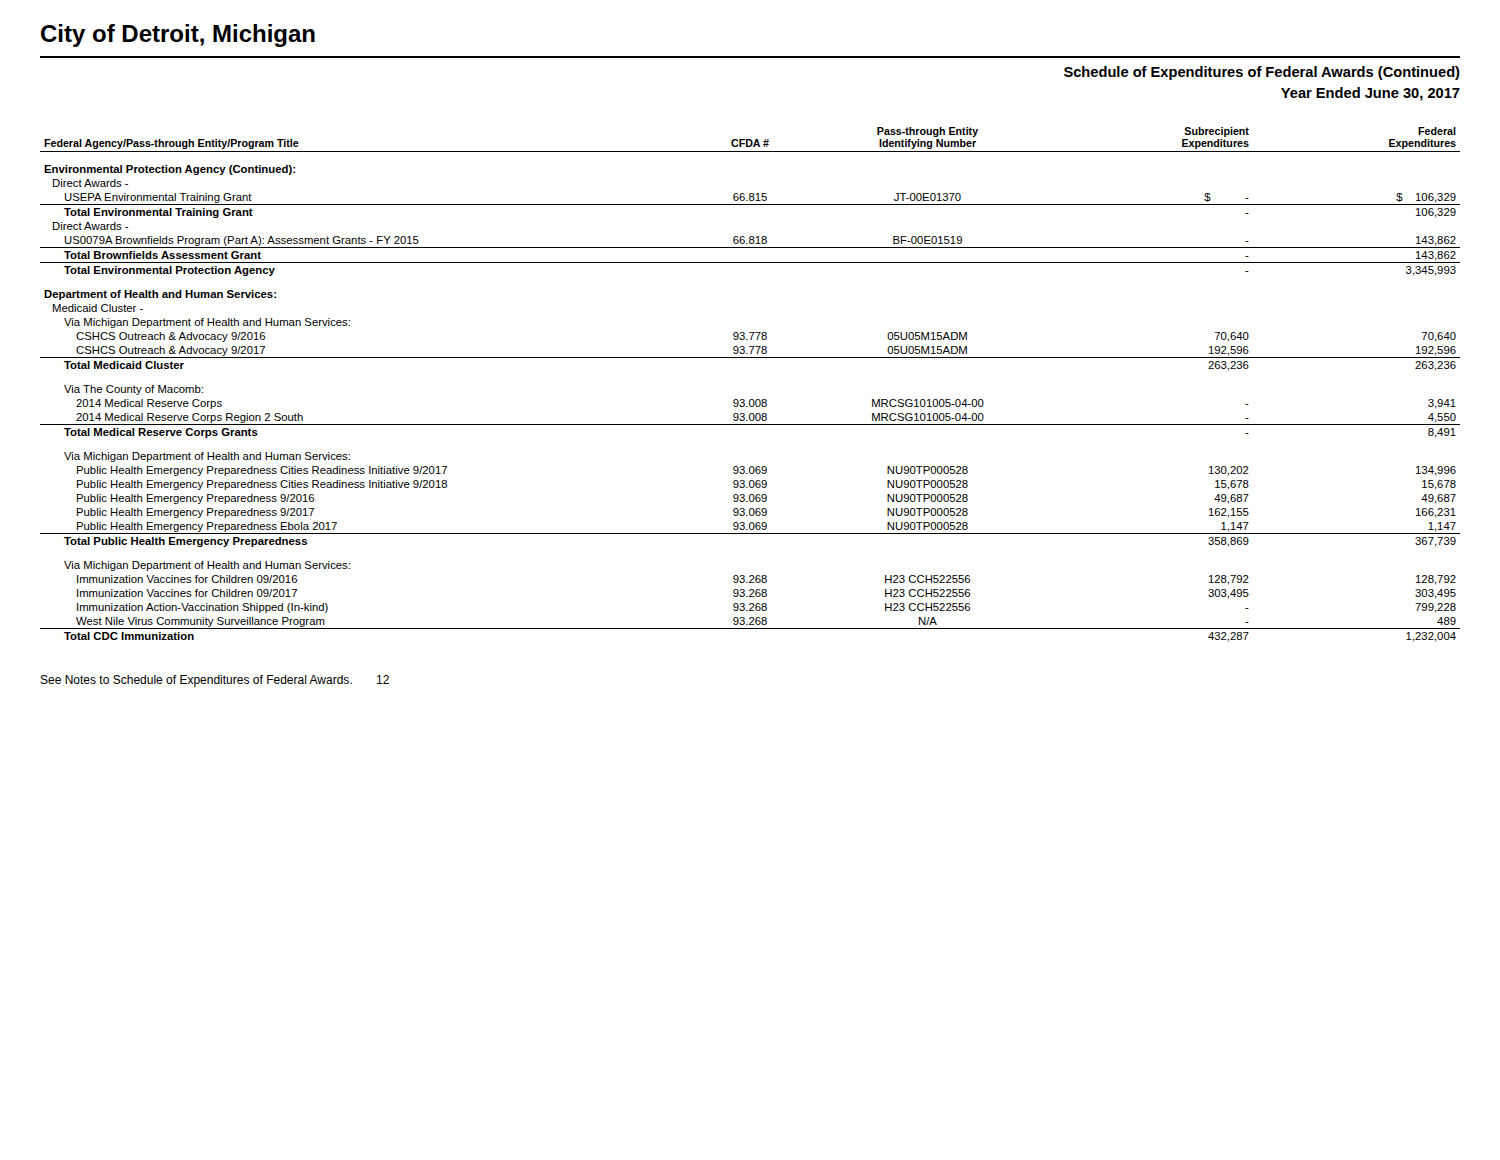City of Detroit, Michigan
Schedule of Expenditures of Federal Awards (Continued)
Year Ended June 30, 2017
| Federal Agency/Pass-through Entity/Program Title | CFDA # | Pass-through Entity Identifying Number | Subrecipient Expenditures | Federal Expenditures |
| --- | --- | --- | --- | --- |
| Environmental Protection Agency (Continued): | | | | |
| Direct Awards - | | | | |
| USEPA Environmental Training Grant | 66.815 | JT-00E01370 | $ - | $ 106,329 |
| Total Environmental Training Grant | | | - | 106,329 |
| Direct Awards - | | | | |
| US0079A Brownfields Program (Part A): Assessment Grants - FY 2015 | 66.818 | BF-00E01519 | - | 143,862 |
| Total Brownfields Assessment Grant | | | - | 143,862 |
| Total Environmental Protection Agency | | | - | 3,345,993 |
| Department of Health and Human Services: | | | | |
| Medicaid Cluster - | | | | |
| Via Michigan Department of Health and Human Services: | | | | |
| CSHCS Outreach & Advocacy 9/2016 | 93.778 | 05U05M15ADM | 70,640 | 70,640 |
| CSHCS Outreach & Advocacy 9/2017 | 93.778 | 05U05M15ADM | 192,596 | 192,596 |
| Total Medicaid Cluster | | | 263,236 | 263,236 |
| Via The County of Macomb: | | | | |
| 2014 Medical Reserve Corps | 93.008 | MRCSG101005-04-00 | - | 3,941 |
| 2014 Medical Reserve Corps Region 2 South | 93.008 | MRCSG101005-04-00 | - | 4,550 |
| Total Medical Reserve Corps Grants | | | - | 8,491 |
| Via Michigan Department of Health and Human Services: | | | | |
| Public Health Emergency Preparedness Cities Readiness Initiative 9/2017 | 93.069 | NU90TP000528 | 130,202 | 134,996 |
| Public Health Emergency Preparedness Cities Readiness Initiative 9/2018 | 93.069 | NU90TP000528 | 15,678 | 15,678 |
| Public Health Emergency Preparedness 9/2016 | 93.069 | NU90TP000528 | 49,687 | 49,687 |
| Public Health Emergency Preparedness 9/2017 | 93.069 | NU90TP000528 | 162,155 | 166,231 |
| Public Health Emergency Preparedness Ebola 2017 | 93.069 | NU90TP000528 | 1,147 | 1,147 |
| Total Public Health Emergency Preparedness | | | 358,869 | 367,739 |
| Via Michigan Department of Health and Human Services: | | | | |
| Immunization Vaccines for Children 09/2016 | 93.268 | H23 CCH522556 | 128,792 | 128,792 |
| Immunization Vaccines for Children 09/2017 | 93.268 | H23 CCH522556 | 303,495 | 303,495 |
| Immunization Action-Vaccination Shipped (In-kind) | 93.268 | H23 CCH522556 | - | 799,228 |
| West Nile Virus Community Surveillance Program | 93.268 | N/A | - | 489 |
| Total CDC Immunization | | | 432,287 | 1,232,004 |
See Notes to Schedule of Expenditures of Federal Awards. 12